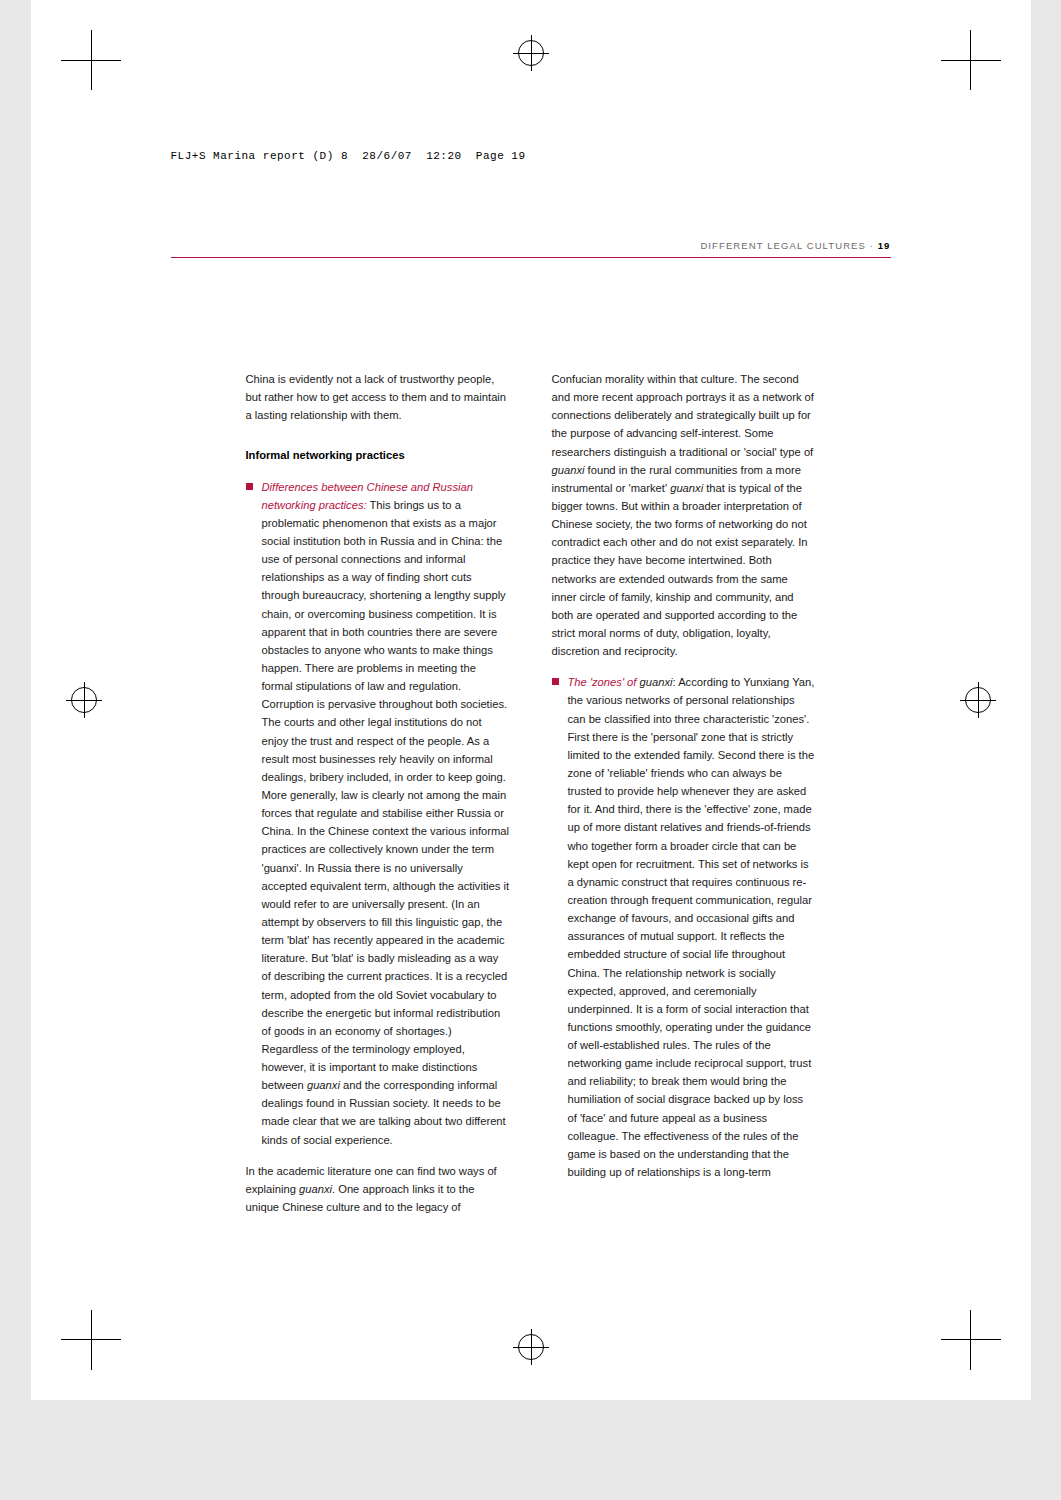FLJ+S Marina report (D) 8 28/6/07 12:20 Page 19
DIFFERENT LEGAL CULTURES · 19
China is evidently not a lack of trustworthy people, but rather how to get access to them and to maintain a lasting relationship with them.
Informal networking practices
Differences between Chinese and Russian networking practices: This brings us to a problematic phenomenon that exists as a major social institution both in Russia and in China: the use of personal connections and informal relationships as a way of finding short cuts through bureaucracy, shortening a lengthy supply chain, or overcoming business competition. It is apparent that in both countries there are severe obstacles to anyone who wants to make things happen. There are problems in meeting the formal stipulations of law and regulation. Corruption is pervasive throughout both societies. The courts and other legal institutions do not enjoy the trust and respect of the people. As a result most businesses rely heavily on informal dealings, bribery included, in order to keep going. More generally, law is clearly not among the main forces that regulate and stabilise either Russia or China. In the Chinese context the various informal practices are collectively known under the term 'guanxi'. In Russia there is no universally accepted equivalent term, although the activities it would refer to are universally present. (In an attempt by observers to fill this linguistic gap, the term 'blat' has recently appeared in the academic literature. But 'blat' is badly misleading as a way of describing the current practices. It is a recycled term, adopted from the old Soviet vocabulary to describe the energetic but informal redistribution of goods in an economy of shortages.) Regardless of the terminology employed, however, it is important to make distinctions between guanxi and the corresponding informal dealings found in Russian society. It needs to be made clear that we are talking about two different kinds of social experience.
In the academic literature one can find two ways of explaining guanxi. One approach links it to the unique Chinese culture and to the legacy of
Confucian morality within that culture. The second and more recent approach portrays it as a network of connections deliberately and strategically built up for the purpose of advancing self-interest. Some researchers distinguish a traditional or 'social' type of guanxi found in the rural communities from a more instrumental or 'market' guanxi that is typical of the bigger towns. But within a broader interpretation of Chinese society, the two forms of networking do not contradict each other and do not exist separately. In practice they have become intertwined. Both networks are extended outwards from the same inner circle of family, kinship and community, and both are operated and supported according to the strict moral norms of duty, obligation, loyalty, discretion and reciprocity.
The 'zones' of guanxi: According to Yunxiang Yan, the various networks of personal relationships can be classified into three characteristic 'zones'. First there is the 'personal' zone that is strictly limited to the extended family. Second there is the zone of 'reliable' friends who can always be trusted to provide help whenever they are asked for it. And third, there is the 'effective' zone, made up of more distant relatives and friends-of-friends who together form a broader circle that can be kept open for recruitment. This set of networks is a dynamic construct that requires continuous re-creation through frequent communication, regular exchange of favours, and occasional gifts and assurances of mutual support. It reflects the embedded structure of social life throughout China. The relationship network is socially expected, approved, and ceremonially underpinned. It is a form of social interaction that functions smoothly, operating under the guidance of well-established rules. The rules of the networking game include reciprocal support, trust and reliability; to break them would bring the humiliation of social disgrace backed up by loss of 'face' and future appeal as a business colleague. The effectiveness of the rules of the game is based on the understanding that the building up of relationships is a long-term